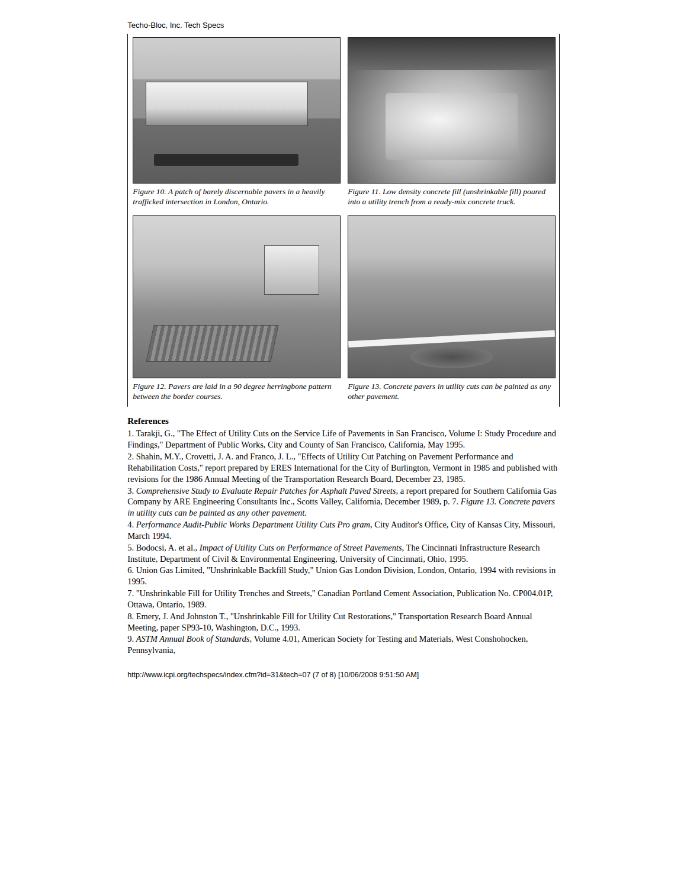Techo-Bloc, Inc. Tech Specs
Figure 10. A patch of barely discernable pavers in a heavily trafficked intersection in London, Ontario.
Figure 11. Low density concrete fill (unshrinkable fill) poured into a utility trench from a ready-mix concrete truck.
Figure 12. Pavers are laid in a 90 degree herringbone pattern between the border courses.
Figure 13. Concrete pavers in utility cuts can be painted as any other pavement.
References
1. Tarakji, G., "The Effect of Utility Cuts on the Service Life of Pavements in San Francisco, Volume I: Study Procedure and Findings," Department of Public Works, City and County of San Francisco, California, May 1995.
2. Shahin, M.Y., Crovetti, J. A. and Franco, J. L., "Effects of Utility Cut Patching on Pavement Performance and Rehabilitation Costs," report prepared by ERES International for the City of Burlington, Vermont in 1985 and published with revisions for the 1986 Annual Meeting of the Transportation Research Board, December 23, 1985.
3. Comprehensive Study to Evaluate Repair Patches for Asphalt Paved Streets, a report prepared for Southern California Gas Company by ARE Engineering Consultants Inc., Scotts Valley, California, December 1989, p. 7. Figure 13. Concrete pavers in utility cuts can be painted as any other pavement.
4. Performance Audit-Public Works Department Utility Cuts Pro gram, City Auditor's Office, City of Kansas City, Missouri, March 1994.
5. Bodocsi, A. et al., Impact of Utility Cuts on Performance of Street Pavements, The Cincinnati Infrastructure Research Institute, Department of Civil & Environmental Engineering, University of Cincinnati, Ohio, 1995.
6. Union Gas Limited, "Unshrinkable Backfill Study," Union Gas London Division, London, Ontario, 1994 with revisions in 1995.
7. "Unshrinkable Fill for Utility Trenches and Streets," Canadian Portland Cement Association, Publication No. CP004.01P, Ottawa, Ontario, 1989.
8. Emery, J. And Johnston T., "Unshrinkable Fill for Utility Cut Restorations," Transportation Research Board Annual Meeting, paper SP93-10, Washington, D.C., 1993.
9. ASTM Annual Book of Standards, Volume 4.01, American Society for Testing and Materials, West Conshohocken, Pennsylvania,
http://www.icpi.org/techspecs/index.cfm?id=31&tech=07 (7 of 8) [10/06/2008 9:51:50 AM]